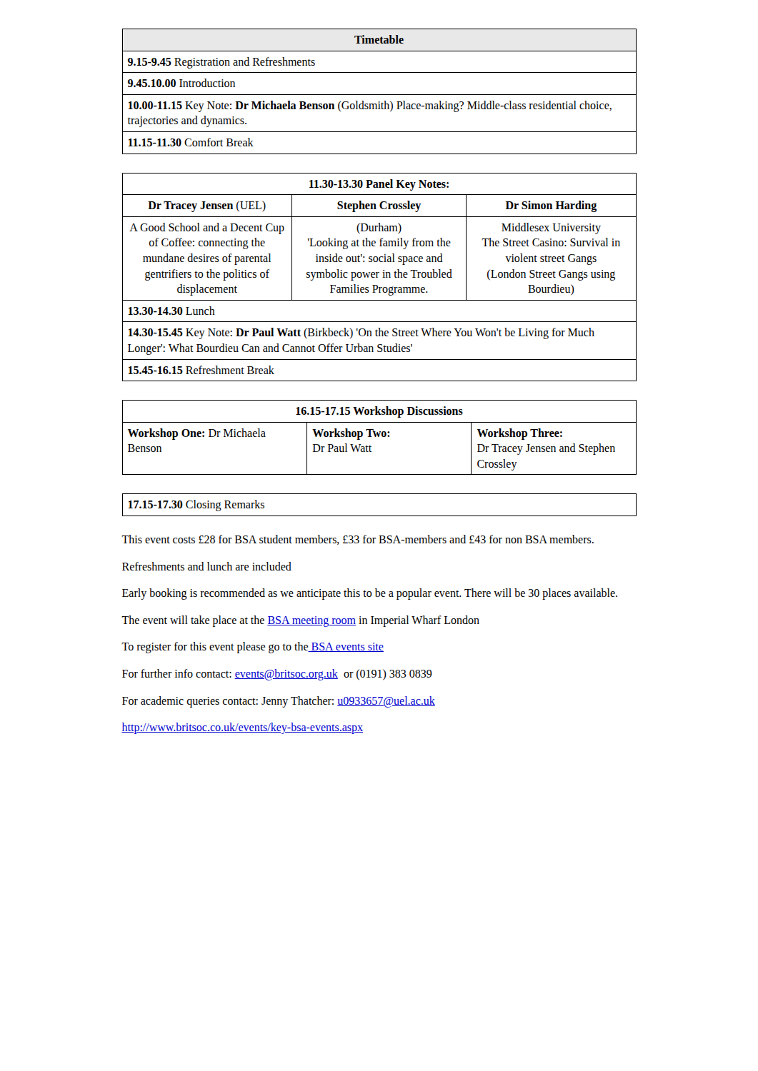| Timetable |
| 9.15-9.45 Registration and Refreshments |
| 9.45.10.00 Introduction |
| 10.00-11.15 Key Note: Dr Michaela Benson (Goldsmith) Place-making? Middle-class residential choice, trajectories and dynamics. |
| 11.15-11.30 Comfort Break |
| 11.30-13.30 Panel Key Notes: |
| Dr Tracey Jensen (UEL) | Stephen Crossley | Dr Simon Harding |
| A Good School and a Decent Cup of Coffee: connecting the mundane desires of parental gentrifiers to the politics of displacement | (Durham) 'Looking at the family from the inside out': social space and symbolic power in the Troubled Families Programme. | Middlesex University The Street Casino: Survival in violent street Gangs (London Street Gangs using Bourdieu) |
| 13.30-14.30 Lunch |
| 14.30-15.45 Key Note: Dr Paul Watt (Birkbeck) 'On the Street Where You Won't be Living for Much Longer': What Bourdieu Can and Cannot Offer Urban Studies' |
| 15.45-16.15 Refreshment Break |
| 16.15-17.15 Workshop Discussions |
| Workshop One: Dr Michaela Benson | Workshop Two: Dr Paul Watt | Workshop Three: Dr Tracey Jensen and Stephen Crossley |
| 17.15-17.30 Closing Remarks |
This event costs £28 for BSA student members, £33 for BSA-members and £43 for non BSA members.
Refreshments and lunch are included
Early booking is recommended as we anticipate this to be a popular event. There will be 30 places available.
The event will take place at the BSA meeting room in Imperial Wharf London
To register for this event please go to the BSA events site
For further info contact: events@britsoc.org.uk or (0191) 383 0839
For academic queries contact: Jenny Thatcher: u0933657@uel.ac.uk
http://www.britsoc.co.uk/events/key-bsa-events.aspx